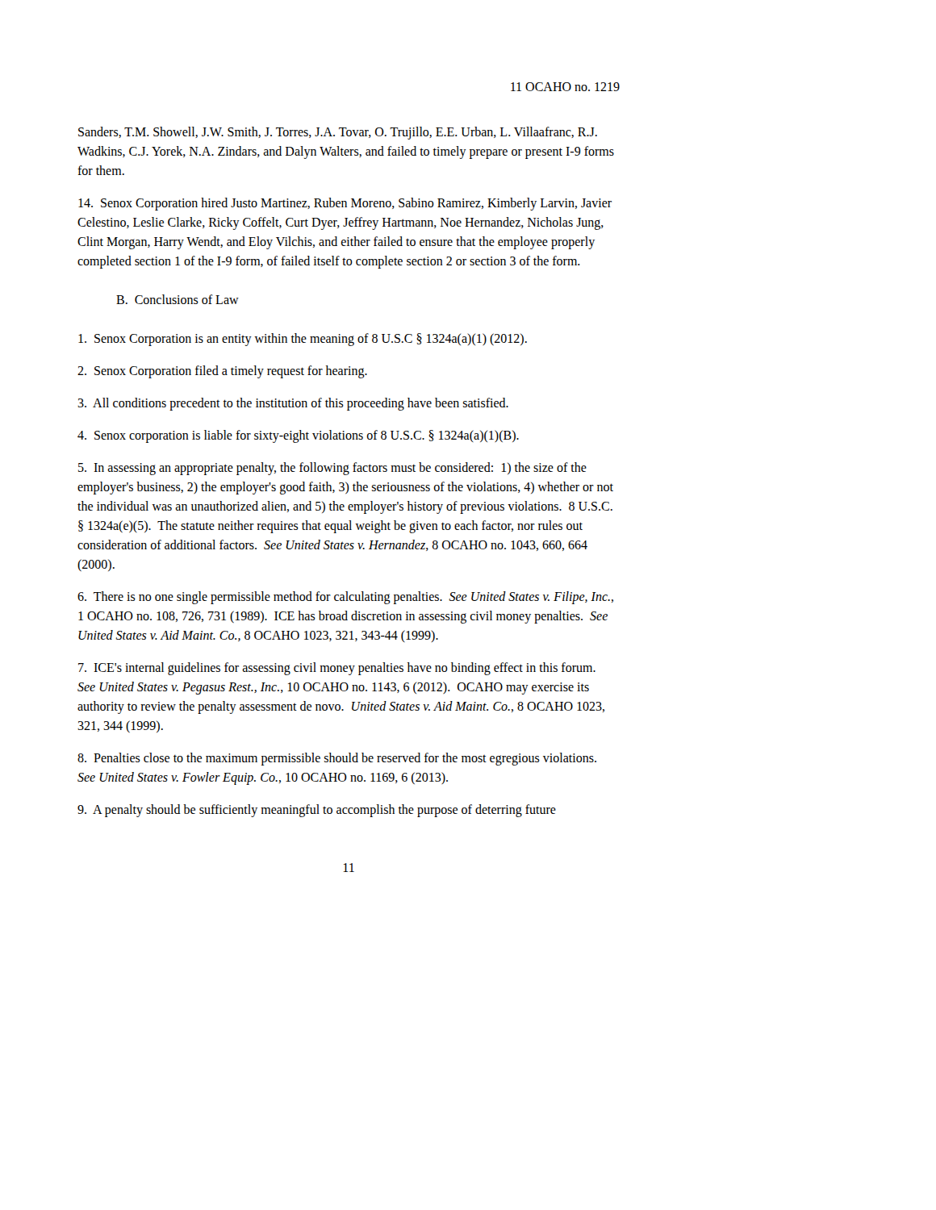11 OCAHO no. 1219
Sanders, T.M. Showell, J.W. Smith, J. Torres, J.A. Tovar, O. Trujillo, E.E. Urban, L. Villaafranc, R.J. Wadkins, C.J. Yorek, N.A. Zindars, and Dalyn Walters, and failed to timely prepare or present I-9 forms for them.
14. Senox Corporation hired Justo Martinez, Ruben Moreno, Sabino Ramirez, Kimberly Larvin, Javier Celestino, Leslie Clarke, Ricky Coffelt, Curt Dyer, Jeffrey Hartmann, Noe Hernandez, Nicholas Jung, Clint Morgan, Harry Wendt, and Eloy Vilchis, and either failed to ensure that the employee properly completed section 1 of the I-9 form, of failed itself to complete section 2 or section 3 of the form.
B. Conclusions of Law
1. Senox Corporation is an entity within the meaning of 8 U.S.C § 1324a(a)(1) (2012).
2. Senox Corporation filed a timely request for hearing.
3. All conditions precedent to the institution of this proceeding have been satisfied.
4. Senox corporation is liable for sixty-eight violations of 8 U.S.C. § 1324a(a)(1)(B).
5. In assessing an appropriate penalty, the following factors must be considered: 1) the size of the employer's business, 2) the employer's good faith, 3) the seriousness of the violations, 4) whether or not the individual was an unauthorized alien, and 5) the employer's history of previous violations. 8 U.S.C. § 1324a(e)(5). The statute neither requires that equal weight be given to each factor, nor rules out consideration of additional factors. See United States v. Hernandez, 8 OCAHO no. 1043, 660, 664 (2000).
6. There is no one single permissible method for calculating penalties. See United States v. Filipe, Inc., 1 OCAHO no. 108, 726, 731 (1989). ICE has broad discretion in assessing civil money penalties. See United States v. Aid Maint. Co., 8 OCAHO 1023, 321, 343-44 (1999).
7. ICE's internal guidelines for assessing civil money penalties have no binding effect in this forum. See United States v. Pegasus Rest., Inc., 10 OCAHO no. 1143, 6 (2012). OCAHO may exercise its authority to review the penalty assessment de novo. United States v. Aid Maint. Co., 8 OCAHO 1023, 321, 344 (1999).
8. Penalties close to the maximum permissible should be reserved for the most egregious violations. See United States v. Fowler Equip. Co., 10 OCAHO no. 1169, 6 (2013).
9. A penalty should be sufficiently meaningful to accomplish the purpose of deterring future
11